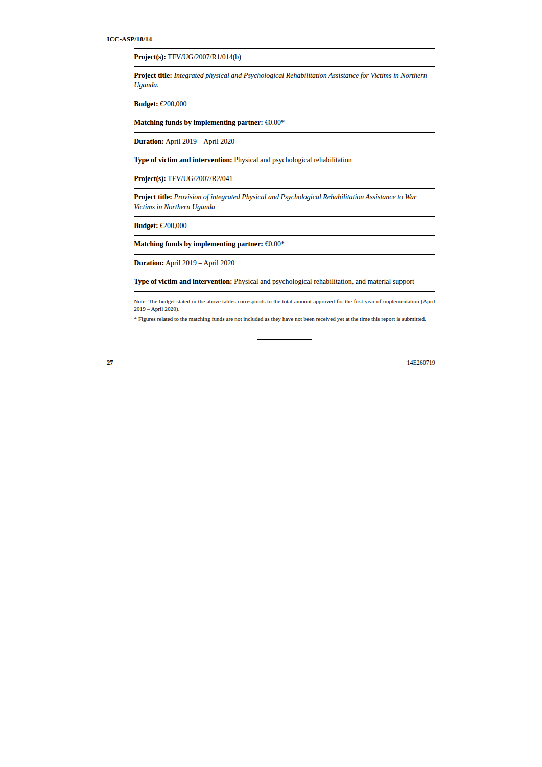ICC-ASP/18/14
Project(s): TFV/UG/2007/R1/014(b)
Project title: Integrated physical and Psychological Rehabilitation Assistance for Victims in Northern Uganda.
Budget: €200,000
Matching funds by implementing partner: €0.00*
Duration: April 2019 – April 2020
Type of victim and intervention: Physical and psychological rehabilitation
Project(s): TFV/UG/2007/R2/041
Project title: Provision of integrated Physical and Psychological Rehabilitation Assistance to War Victims in Northern Uganda
Budget: €200,000
Matching funds by implementing partner: €0.00*
Duration: April 2019 – April 2020
Type of victim and intervention: Physical and psychological rehabilitation, and material support
Note: The budget stated in the above tables corresponds to the total amount approved for the first year of implementation (April 2019 – April 2020).
* Figures related to the matching funds are not included as they have not been received yet at the time this report is submitted.
27
14E260719